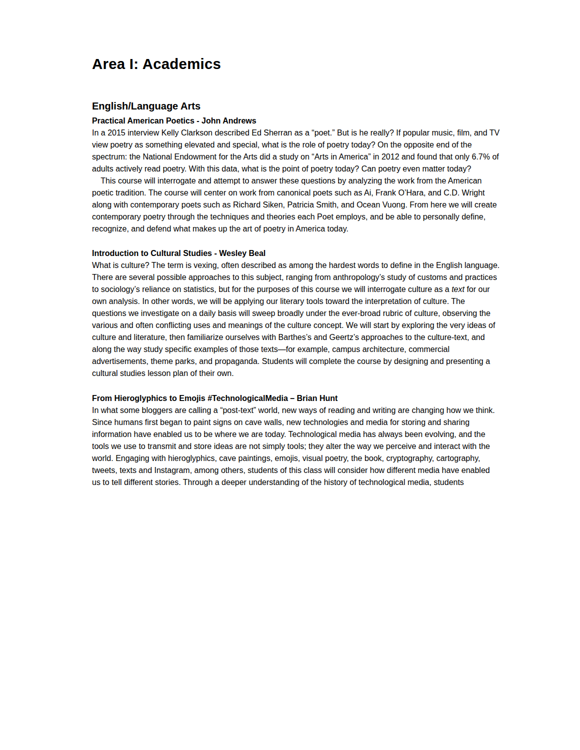Area I: Academics
English/Language Arts
Practical American Poetics - John Andrews
In a 2015 interview Kelly Clarkson described Ed Sherran as a “poet.” But is he really? If popular music, film, and TV view poetry as something elevated and special, what is the role of poetry today? On the opposite end of the spectrum: the National Endowment for the Arts did a study on “Arts in America” in 2012 and found that only 6.7% of adults actively read poetry. With this data, what is the point of poetry today? Can poetry even matter today?
This course will interrogate and attempt to answer these questions by analyzing the work from the American poetic tradition. The course will center on work from canonical poets such as Ai, Frank O’Hara, and C.D. Wright along with contemporary poets such as Richard Siken, Patricia Smith, and Ocean Vuong. From here we will create contemporary poetry through the techniques and theories each Poet employs, and be able to personally define, recognize, and defend what makes up the art of poetry in America today.
Introduction to Cultural Studies - Wesley Beal
What is culture? The term is vexing, often described as among the hardest words to define in the English language. There are several possible approaches to this subject, ranging from anthropology’s study of customs and practices to sociology’s reliance on statistics, but for the purposes of this course we will interrogate culture as a text for our own analysis. In other words, we will be applying our literary tools toward the interpretation of culture. The questions we investigate on a daily basis will sweep broadly under the ever-broad rubric of culture, observing the various and often conflicting uses and meanings of the culture concept. We will start by exploring the very ideas of culture and literature, then familiarize ourselves with Barthes’s and Geertz’s approaches to the culture-text, and along the way study specific examples of those texts—for example, campus architecture, commercial advertisements, theme parks, and propaganda. Students will complete the course by designing and presenting a cultural studies lesson plan of their own.
From Hieroglyphics to Emojis #TechnologicalMedia – Brian Hunt
In what some bloggers are calling a “post-text” world, new ways of reading and writing are changing how we think. Since humans first began to paint signs on cave walls, new technologies and media for storing and sharing information have enabled us to be where we are today. Technological media has always been evolving, and the tools we use to transmit and store ideas are not simply tools; they alter the way we perceive and interact with the world. Engaging with hieroglyphics, cave paintings, emojis, visual poetry, the book, cryptography, cartography, tweets, texts and Instagram, among others, students of this class will consider how different media have enabled us to tell different stories. Through a deeper understanding of the history of technological media, students